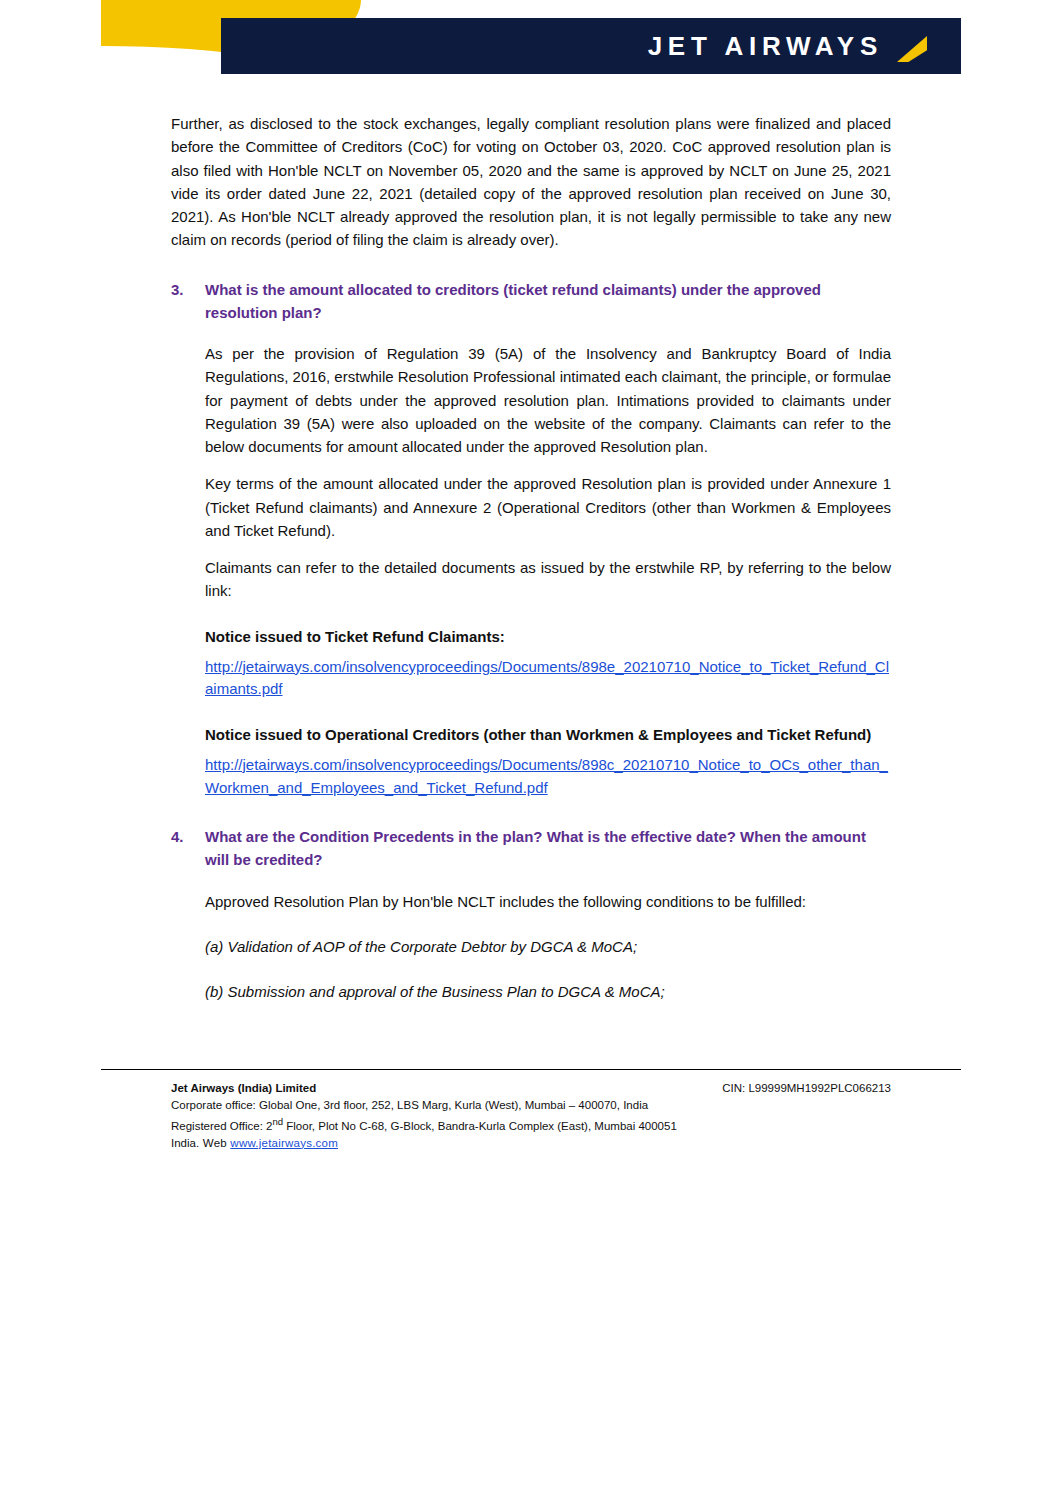JET AIRWAYS
Further, as disclosed to the stock exchanges, legally compliant resolution plans were finalized and placed before the Committee of Creditors (CoC) for voting on October 03, 2020. CoC approved resolution plan is also filed with Hon'ble NCLT on November 05, 2020 and the same is approved by NCLT on June 25, 2021 vide its order dated June 22, 2021 (detailed copy of the approved resolution plan received on June 30, 2021). As Hon'ble NCLT already approved the resolution plan, it is not legally permissible to take any new claim on records (period of filing the claim is already over).
What is the amount allocated to creditors (ticket refund claimants) under the approved resolution plan?
As per the provision of Regulation 39 (5A) of the Insolvency and Bankruptcy Board of India Regulations, 2016, erstwhile Resolution Professional intimated each claimant, the principle, or formulae for payment of debts under the approved resolution plan. Intimations provided to claimants under Regulation 39 (5A) were also uploaded on the website of the company. Claimants can refer to the below documents for amount allocated under the approved Resolution plan.
Key terms of the amount allocated under the approved Resolution plan is provided under Annexure 1 (Ticket Refund claimants) and Annexure 2 (Operational Creditors (other than Workmen & Employees and Ticket Refund).
Claimants can refer to the detailed documents as issued by the erstwhile RP, by referring to the below link:
Notice issued to Ticket Refund Claimants:
http://jetairways.com/insolvencyproceedings/Documents/898e_20210710_Notice_to_Ticket_Refund_Claimants.pdf
Notice issued to Operational Creditors (other than Workmen & Employees and Ticket Refund)
http://jetairways.com/insolvencyproceedings/Documents/898c_20210710_Notice_to_OCs_other_than_Workmen_and_Employees_and_Ticket_Refund.pdf
What are the Condition Precedents in the plan? What is the effective date? When the amount will be credited?
Approved Resolution Plan by Hon'ble NCLT includes the following conditions to be fulfilled:
(a) Validation of AOP of the Corporate Debtor by DGCA & MoCA;
(b) Submission and approval of the Business Plan to DGCA & MoCA;
Jet Airways (India) Limited
Corporate office: Global One, 3rd floor, 252, LBS Marg, Kurla (West), Mumbai – 400070, India
Registered Office: 2nd Floor, Plot No C-68, G-Block, Bandra-Kurla Complex (East), Mumbai 400051 India. Web www.jetairways.com
CIN: L99999MH1992PLC066213